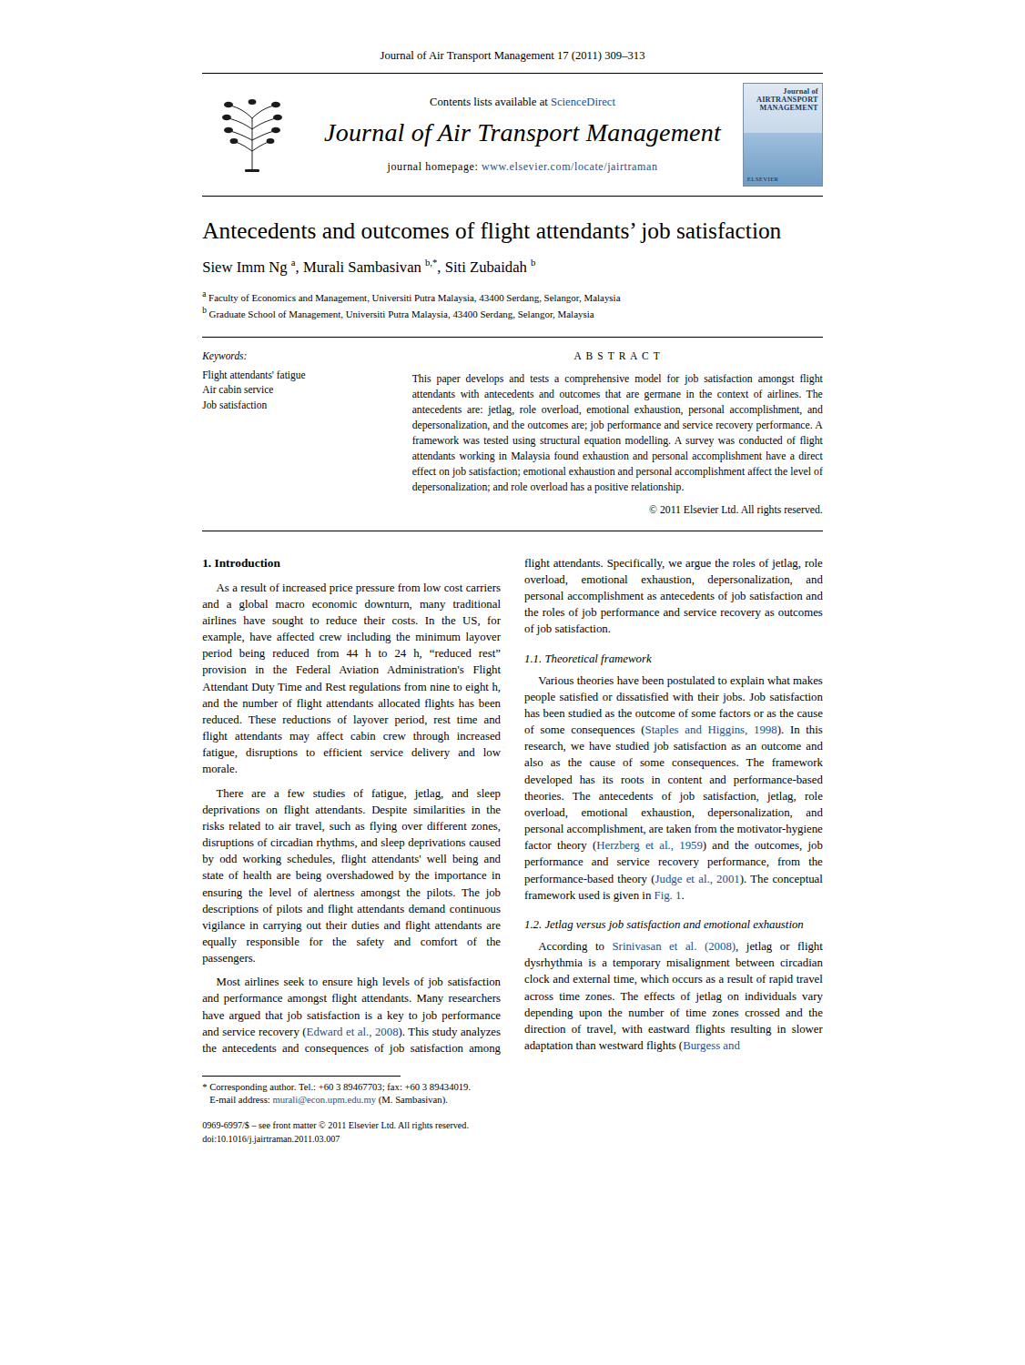Journal of Air Transport Management 17 (2011) 309–313
Contents lists available at ScienceDirect
Journal of Air Transport Management
journal homepage: www.elsevier.com/locate/jairtraman
Journal of
AIRTRANSPORT
MANAGEMENT
ELSEVIER
Antecedents and outcomes of flight attendants’ job satisfaction
Siew Imm Ng a, Murali Sambasivan b,*, Siti Zubaidah b
a Faculty of Economics and Management, Universiti Putra Malaysia, 43400 Serdang, Selangor, Malaysia
b Graduate School of Management, Universiti Putra Malaysia, 43400 Serdang, Selangor, Malaysia
Keywords:
Flight attendants' fatigue
Air cabin service
Job satisfaction
A B S T R A C T
This paper develops and tests a comprehensive model for job satisfaction amongst flight attendants with antecedents and outcomes that are germane in the context of airlines. The antecedents are: jetlag, role overload, emotional exhaustion, personal accomplishment, and depersonalization, and the outcomes are; job performance and service recovery performance. A framework was tested using structural equation modelling. A survey was conducted of flight attendants working in Malaysia found exhaustion and personal accomplishment have a direct effect on job satisfaction; emotional exhaustion and personal accomplishment affect the level of depersonalization; and role overload has a positive relationship.
© 2011 Elsevier Ltd. All rights reserved.
1. Introduction
As a result of increased price pressure from low cost carriers and a global macro economic downturn, many traditional airlines have sought to reduce their costs. In the US, for example, have affected crew including the minimum layover period being reduced from 44 h to 24 h, “reduced rest” provision in the Federal Aviation Administration's Flight Attendant Duty Time and Rest regulations from nine to eight h, and the number of flight attendants allocated flights has been reduced. These reductions of layover period, rest time and flight attendants may affect cabin crew through increased fatigue, disruptions to efficient service delivery and low morale.
There are a few studies of fatigue, jetlag, and sleep deprivations on flight attendants. Despite similarities in the risks related to air travel, such as flying over different zones, disruptions of circadian rhythms, and sleep deprivations caused by odd working schedules, flight attendants' well being and state of health are being overshadowed by the importance in ensuring the level of alertness amongst the pilots. The job descriptions of pilots and flight attendants demand continuous vigilance in carrying out their duties and flight attendants are equally responsible for the safety and comfort of the passengers.
Most airlines seek to ensure high levels of job satisfaction and performance amongst flight attendants. Many researchers have argued that job satisfaction is a key to job performance and service recovery (Edward et al., 2008). This study analyzes the antecedents and consequences of job satisfaction among flight attendants. Specifically, we argue the roles of jetlag, role overload, emotional exhaustion, depersonalization, and personal accomplishment as antecedents of job satisfaction and the roles of job performance and service recovery as outcomes of job satisfaction.
1.1. Theoretical framework
Various theories have been postulated to explain what makes people satisfied or dissatisfied with their jobs. Job satisfaction has been studied as the outcome of some factors or as the cause of some consequences (Staples and Higgins, 1998). In this research, we have studied job satisfaction as an outcome and also as the cause of some consequences. The framework developed has its roots in content and performance-based theories. The antecedents of job satisfaction, jetlag, role overload, emotional exhaustion, depersonalization, and personal accomplishment, are taken from the motivator-hygiene factor theory (Herzberg et al., 1959) and the outcomes, job performance and service recovery performance, from the performance-based theory (Judge et al., 2001). The conceptual framework used is given in Fig. 1.
1.2. Jetlag versus job satisfaction and emotional exhaustion
According to Srinivasan et al. (2008), jetlag or flight dysrhythmia is a temporary misalignment between circadian clock and external time, which occurs as a result of rapid travel across time zones. The effects of jetlag on individuals vary depending upon the number of time zones crossed and the direction of travel, with eastward flights resulting in slower adaptation than westward flights (Burgess and
* Corresponding author. Tel.: +60 3 89467703; fax: +60 3 89434019.
E-mail address: murali@econ.upm.edu.my (M. Sambasivan).
0969-6997/$ – see front matter © 2011 Elsevier Ltd. All rights reserved.
doi:10.1016/j.jairtraman.2011.03.007